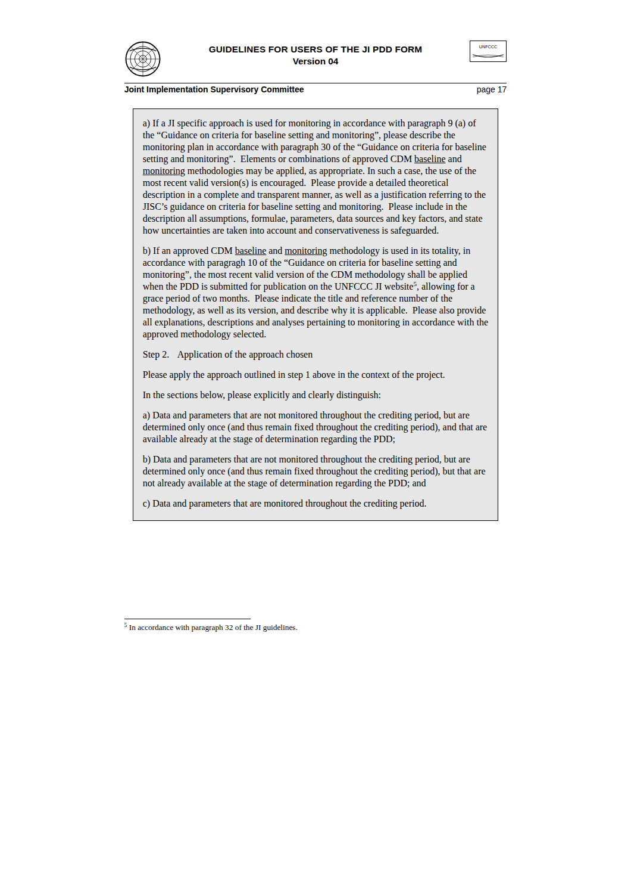GUIDELINES FOR USERS OF THE JI PDD FORM
Version 04
Joint Implementation Supervisory Committee
page 17
a) If a JI specific approach is used for monitoring in accordance with paragraph 9 (a) of the “Guidance on criteria for baseline setting and monitoring”, please describe the monitoring plan in accordance with paragraph 30 of the “Guidance on criteria for baseline setting and monitoring”. Elements or combinations of approved CDM baseline and monitoring methodologies may be applied, as appropriate. In such a case, the use of the most recent valid version(s) is encouraged. Please provide a detailed theoretical description in a complete and transparent manner, as well as a justification referring to the JISC’s guidance on criteria for baseline setting and monitoring. Please include in the description all assumptions, formulae, parameters, data sources and key factors, and state how uncertainties are taken into account and conservativeness is safeguarded.
b) If an approved CDM baseline and monitoring methodology is used in its totality, in accordance with paragragh 10 of the “Guidance on criteria for baseline setting and monitoring”, the most recent valid version of the CDM methodology shall be applied when the PDD is submitted for publication on the UNFCCC JI website5, allowing for a grace period of two months. Please indicate the title and reference number of the methodology, as well as its version, and describe why it is applicable. Please also provide all explanations, descriptions and analyses pertaining to monitoring in accordance with the approved methodology selected.
Step 2. Application of the approach chosen
Please apply the approach outlined in step 1 above in the context of the project.
In the sections below, please explicitly and clearly distinguish:
a) Data and parameters that are not monitored throughout the crediting period, but are determined only once (and thus remain fixed throughout the crediting period), and that are available already at the stage of determination regarding the PDD;
b) Data and parameters that are not monitored throughout the crediting period, but are determined only once (and thus remain fixed throughout the crediting period), but that are not already available at the stage of determination regarding the PDD; and
c) Data and parameters that are monitored throughout the crediting period.
5 In accordance with paragraph 32 of the JI guidelines.